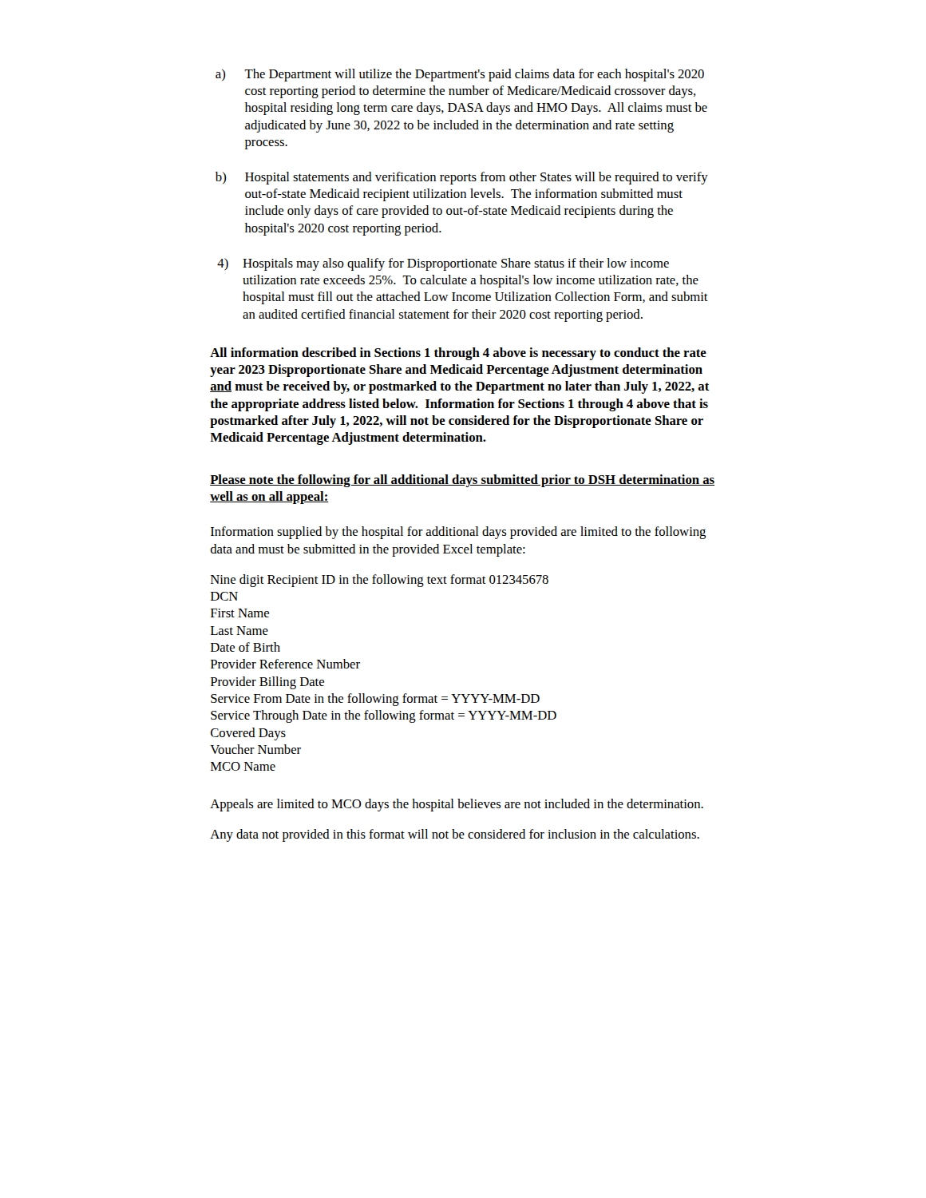a) The Department will utilize the Department's paid claims data for each hospital's 2020 cost reporting period to determine the number of Medicare/Medicaid crossover days, hospital residing long term care days, DASA days and HMO Days. All claims must be adjudicated by June 30, 2022 to be included in the determination and rate setting process.
b) Hospital statements and verification reports from other States will be required to verify out-of-state Medicaid recipient utilization levels. The information submitted must include only days of care provided to out-of-state Medicaid recipients during the hospital's 2020 cost reporting period.
4) Hospitals may also qualify for Disproportionate Share status if their low income utilization rate exceeds 25%. To calculate a hospital's low income utilization rate, the hospital must fill out the attached Low Income Utilization Collection Form, and submit an audited certified financial statement for their 2020 cost reporting period.
All information described in Sections 1 through 4 above is necessary to conduct the rate year 2023 Disproportionate Share and Medicaid Percentage Adjustment determination and must be received by, or postmarked to the Department no later than July 1, 2022, at the appropriate address listed below. Information for Sections 1 through 4 above that is postmarked after July 1, 2022, will not be considered for the Disproportionate Share or Medicaid Percentage Adjustment determination.
Please note the following for all additional days submitted prior to DSH determination as well as on all appeal:
Information supplied by the hospital for additional days provided are limited to the following data and must be submitted in the provided Excel template:
Nine digit Recipient ID in the following text format 012345678
DCN
First Name
Last Name
Date of Birth
Provider Reference Number
Provider Billing Date
Service From Date in the following format = YYYY-MM-DD
Service Through Date in the following format = YYYY-MM-DD
Covered Days
Voucher Number
MCO Name
Appeals are limited to MCO days the hospital believes are not included in the determination.
Any data not provided in this format will not be considered for inclusion in the calculations.